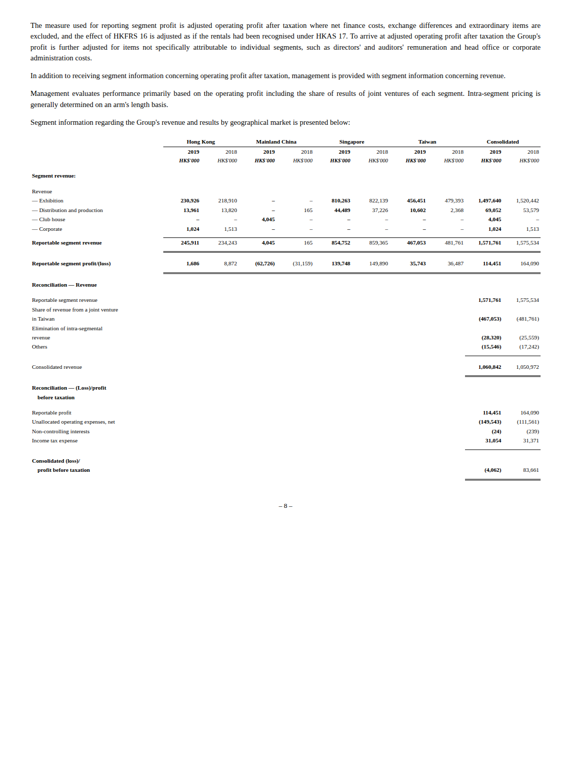The measure used for reporting segment profit is adjusted operating profit after taxation where net finance costs, exchange differences and extraordinary items are excluded, and the effect of HKFRS 16 is adjusted as if the rentals had been recognised under HKAS 17. To arrive at adjusted operating profit after taxation the Group's profit is further adjusted for items not specifically attributable to individual segments, such as directors' and auditors' remuneration and head office or corporate administration costs.
In addition to receiving segment information concerning operating profit after taxation, management is provided with segment information concerning revenue.
Management evaluates performance primarily based on the operating profit including the share of results of joint ventures of each segment. Intra-segment pricing is generally determined on an arm's length basis.
Segment information regarding the Group's revenue and results by geographical market is presented below:
| | Hong Kong | Mainland China | Singapore | Taiwan | Consolidated |
| | 2019 | 2018 | 2019 | 2018 | 2019 | 2018 | 2019 | 2018 | 2019 | 2018 |
| | HK$'000 | HK$'000 | HK$'000 | HK$'000 | HK$'000 | HK$'000 | HK$'000 | HK$'000 | HK$'000 | HK$'000 |
| Segment revenue: | |
| Revenue | |
| — Exhibition | 230,926 | 218,910 | – | – | 810,263 | 822,139 | 456,451 | 479,393 | 1,497,640 | 1,520,442 |
| — Distribution and production | 13,961 | 13,820 | – | 165 | 44,489 | 37,226 | 10,602 | 2,368 | 69,052 | 53,579 |
| — Club house | – | – | 4,045 | – | – | – | – | – | 4,045 | – |
| — Corporate | 1,024 | 1,513 | – | – | – | – | – | – | 1,024 | 1,513 |
| Reportable segment revenue | 245,911 | 234,243 | 4,045 | 165 | 854,752 | 859,365 | 467,053 | 481,761 | 1,571,761 | 1,575,534 |
| Reportable segment profit/(loss) | 1,686 | 8,872 | (62,726) | (31,159) | 139,748 | 149,890 | 35,743 | 36,487 | 114,451 | 164,090 |
| Reconciliation — Revenue | |
| Reportable segment revenue | | 1,571,761 | 1,575,534 |
| Share of revenue from a joint venture | |
| in Taiwan | | (467,053) | (481,761) |
| Elimination of intra-segmental | |
| revenue | | (28,320) | (25,559) |
| Others | | (15,546) | (17,242) |
| Consolidated revenue | | 1,060,842 | 1,050,972 |
| Reconciliation — (Loss)/profit | |
| before taxation | |
| Reportable profit | | 114,451 | 164,090 |
| Unallocated operating expenses, net | | (149,543) | (111,561) |
| Non-controlling interests | | (24) | (239) |
| Income tax expense | | 31,054 | 31,371 |
| Consolidated (loss)/ | |
| profit before taxation | | (4,062) | 83,661 |
– 8 –